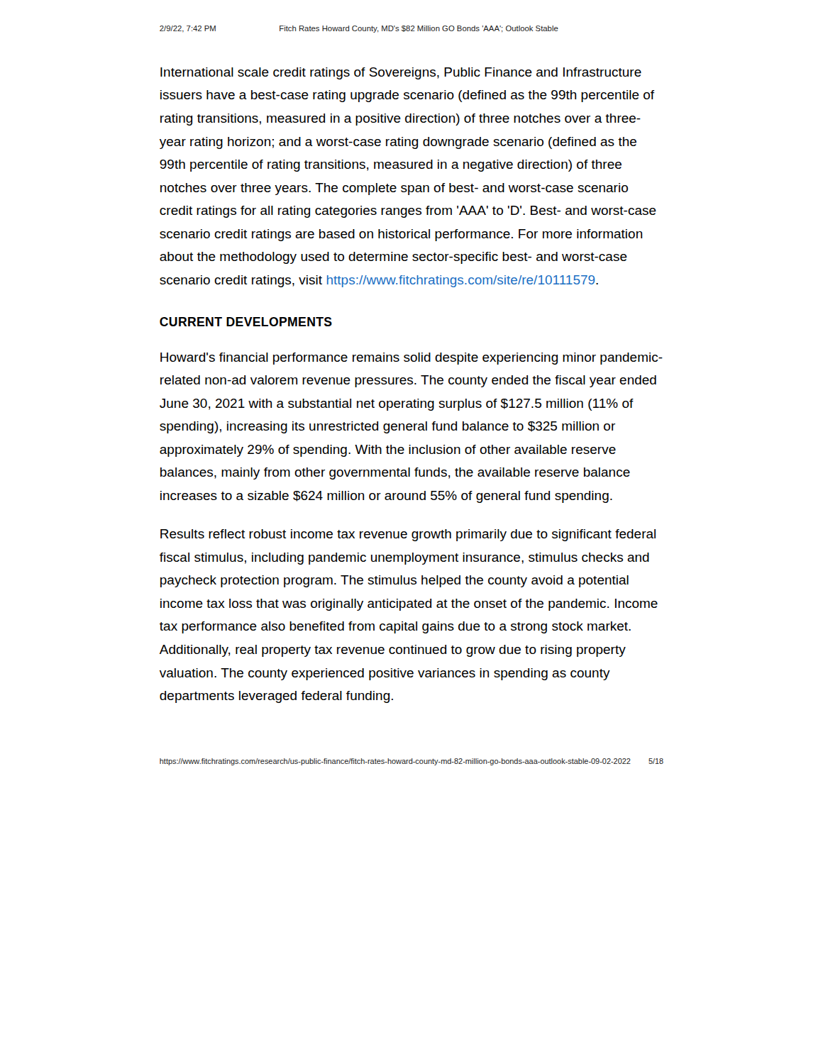2/9/22, 7:42 PM Fitch Rates Howard County, MD's $82 Million GO Bonds 'AAA'; Outlook Stable
International scale credit ratings of Sovereigns, Public Finance and Infrastructure issuers have a best-case rating upgrade scenario (defined as the 99th percentile of rating transitions, measured in a positive direction) of three notches over a three-year rating horizon; and a worst-case rating downgrade scenario (defined as the 99th percentile of rating transitions, measured in a negative direction) of three notches over three years. The complete span of best- and worst-case scenario credit ratings for all rating categories ranges from 'AAA' to 'D'. Best- and worst-case scenario credit ratings are based on historical performance. For more information about the methodology used to determine sector-specific best- and worst-case scenario credit ratings, visit https://www.fitchratings.com/site/re/10111579.
CURRENT DEVELOPMENTS
Howard's financial performance remains solid despite experiencing minor pandemic-related non-ad valorem revenue pressures. The county ended the fiscal year ended June 30, 2021 with a substantial net operating surplus of $127.5 million (11% of spending), increasing its unrestricted general fund balance to $325 million or approximately 29% of spending. With the inclusion of other available reserve balances, mainly from other governmental funds, the available reserve balance increases to a sizable $624 million or around 55% of general fund spending.
Results reflect robust income tax revenue growth primarily due to significant federal fiscal stimulus, including pandemic unemployment insurance, stimulus checks and paycheck protection program. The stimulus helped the county avoid a potential income tax loss that was originally anticipated at the onset of the pandemic. Income tax performance also benefited from capital gains due to a strong stock market. Additionally, real property tax revenue continued to grow due to rising property valuation. The county experienced positive variances in spending as county departments leveraged federal funding.
https://www.fitchratings.com/research/us-public-finance/fitch-rates-howard-county-md-82-million-go-bonds-aaa-outlook-stable-09-02-2022 5/18